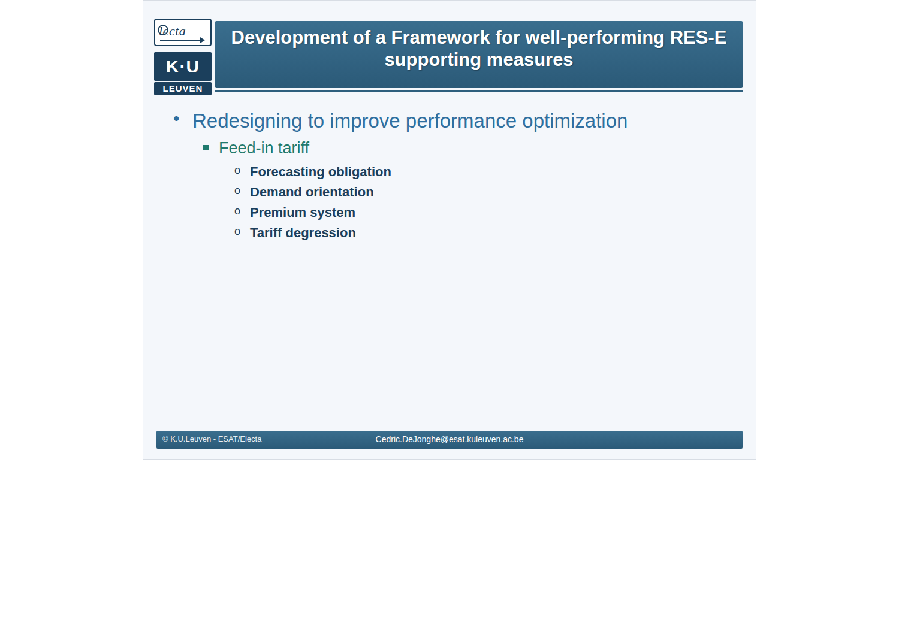lecta
K·U
LEUVEN
Development of a Framework for well-performing RES-E supporting measures
Redesigning to improve performance optimization
Feed-in tariff
Forecasting obligation
Demand orientation
Premium system
Tariff degression
© K.U.Leuven - ESAT/Electa
Cedric.DeJonghe@esat.kuleuven.ac.be